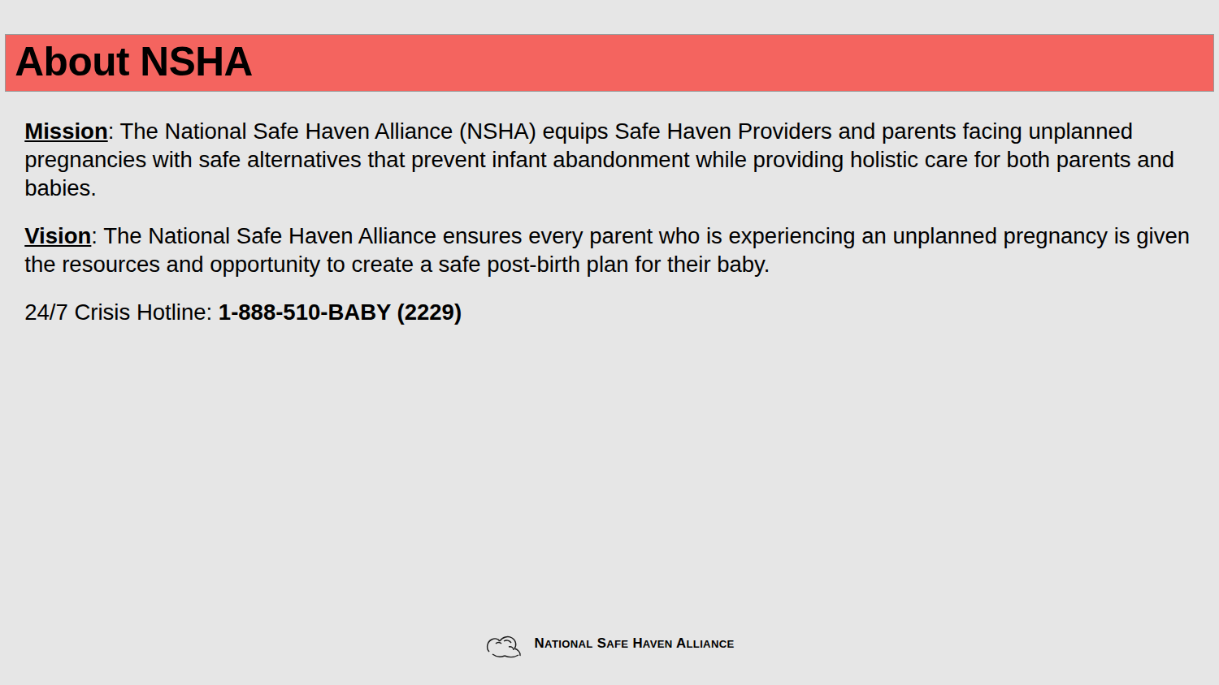About NSHA
Mission: The National Safe Haven Alliance (NSHA) equips Safe Haven Providers and parents facing unplanned pregnancies with safe alternatives that prevent infant abandonment while providing holistic care for both parents and babies.
Vision: The National Safe Haven Alliance ensures every parent who is experiencing an unplanned pregnancy is given the resources and opportunity to create a safe post-birth plan for their baby.
24/7 Crisis Hotline: 1-888-510-BABY (2229)
National Safe Haven Alliance